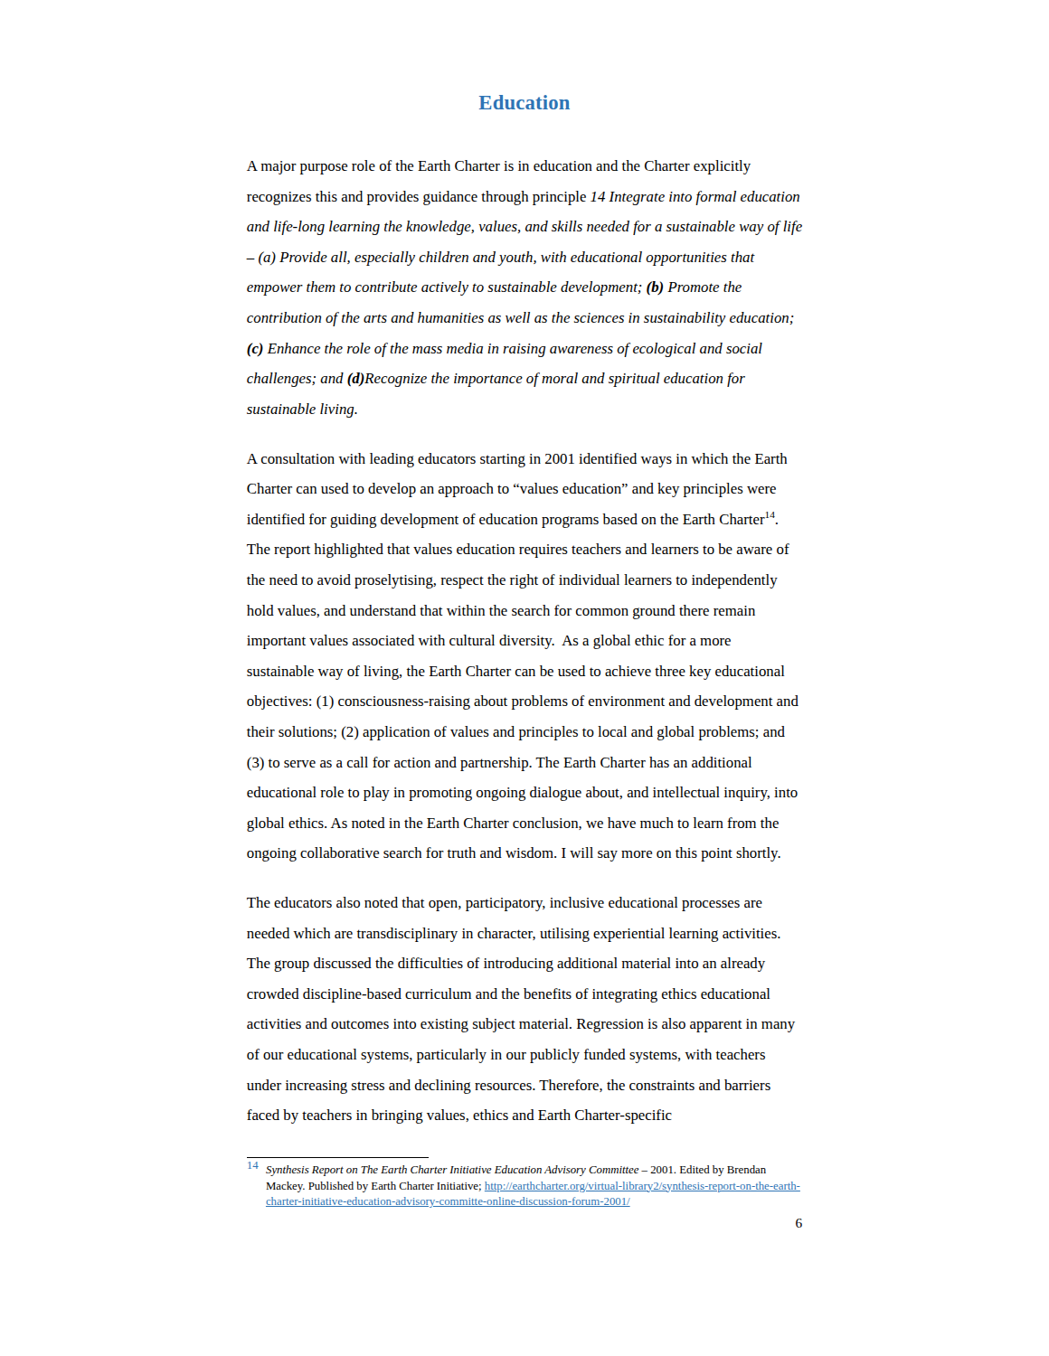Education
A major purpose role of the Earth Charter is in education and the Charter explicitly recognizes this and provides guidance through principle 14 Integrate into formal education and life-long learning the knowledge, values, and skills needed for a sustainable way of life – (a) Provide all, especially children and youth, with educational opportunities that empower them to contribute actively to sustainable development; (b) Promote the contribution of the arts and humanities as well as the sciences in sustainability education; (c) Enhance the role of the mass media in raising awareness of ecological and social challenges; and (d) Recognize the importance of moral and spiritual education for sustainable living.
A consultation with leading educators starting in 2001 identified ways in which the Earth Charter can used to develop an approach to “values education” and key principles were identified for guiding development of education programs based on the Earth Charter14. The report highlighted that values education requires teachers and learners to be aware of the need to avoid proselytising, respect the right of individual learners to independently hold values, and understand that within the search for common ground there remain important values associated with cultural diversity. As a global ethic for a more sustainable way of living, the Earth Charter can be used to achieve three key educational objectives: (1) consciousness-raising about problems of environment and development and their solutions; (2) application of values and principles to local and global problems; and (3) to serve as a call for action and partnership. The Earth Charter has an additional educational role to play in promoting ongoing dialogue about, and intellectual inquiry, into global ethics. As noted in the Earth Charter conclusion, we have much to learn from the ongoing collaborative search for truth and wisdom. I will say more on this point shortly.
The educators also noted that open, participatory, inclusive educational processes are needed which are transdisciplinary in character, utilising experiential learning activities. The group discussed the difficulties of introducing additional material into an already crowded discipline-based curriculum and the benefits of integrating ethics educational activities and outcomes into existing subject material. Regression is also apparent in many of our educational systems, particularly in our publicly funded systems, with teachers under increasing stress and declining resources. Therefore, the constraints and barriers faced by teachers in bringing values, ethics and Earth Charter-specific
14 Synthesis Report on The Earth Charter Initiative Education Advisory Committee – 2001. Edited by Brendan Mackey. Published by Earth Charter Initiative; http://earthcharter.org/virtual-library2/synthesis-report-on-the-earth-charter-initiative-education-advisory-committe-online-discussion-forum-2001/
6